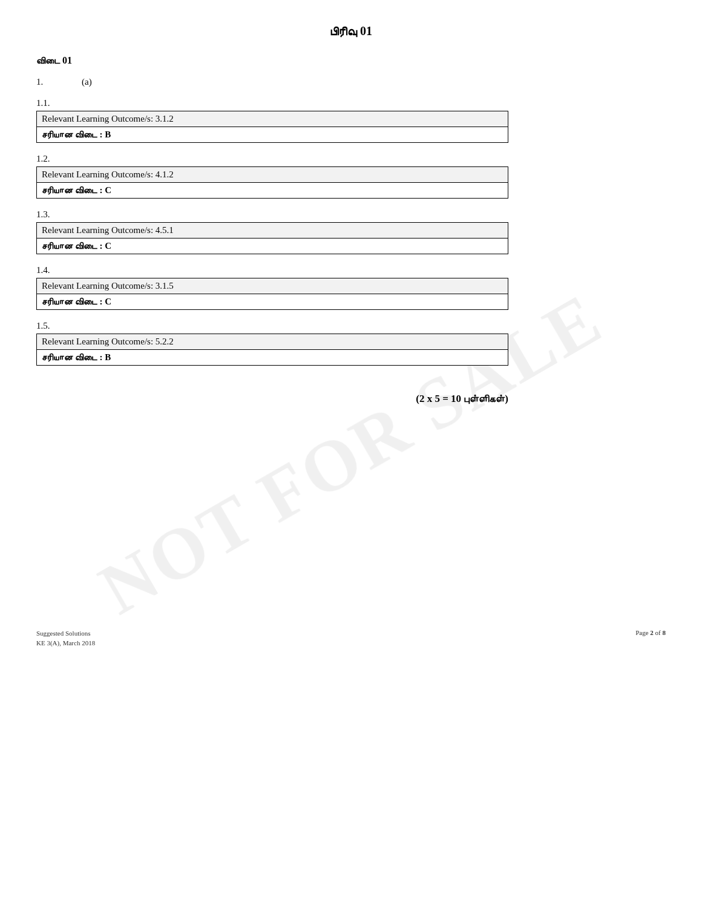NOT FOR SALE
பிரிவு 01
விடை 01
1. (a)
1.1.
| Relevant Learning Outcome/s: 3.1.2 |
| சரியான விடை : B |
1.2.
| Relevant Learning Outcome/s: 4.1.2 |
| சரியான விடை : C |
1.3.
| Relevant Learning Outcome/s: 4.5.1 |
| சரியான விடை : C |
1.4.
| Relevant Learning Outcome/s: 3.1.5 |
| சரியான விடை : C |
1.5.
| Relevant Learning Outcome/s: 5.2.2 |
| சரியான விடை : B |
(2 x 5 = 10 புள்ளிகள்)
Suggested Solutions
KE 3(A), March 2018
Page 2 of 8